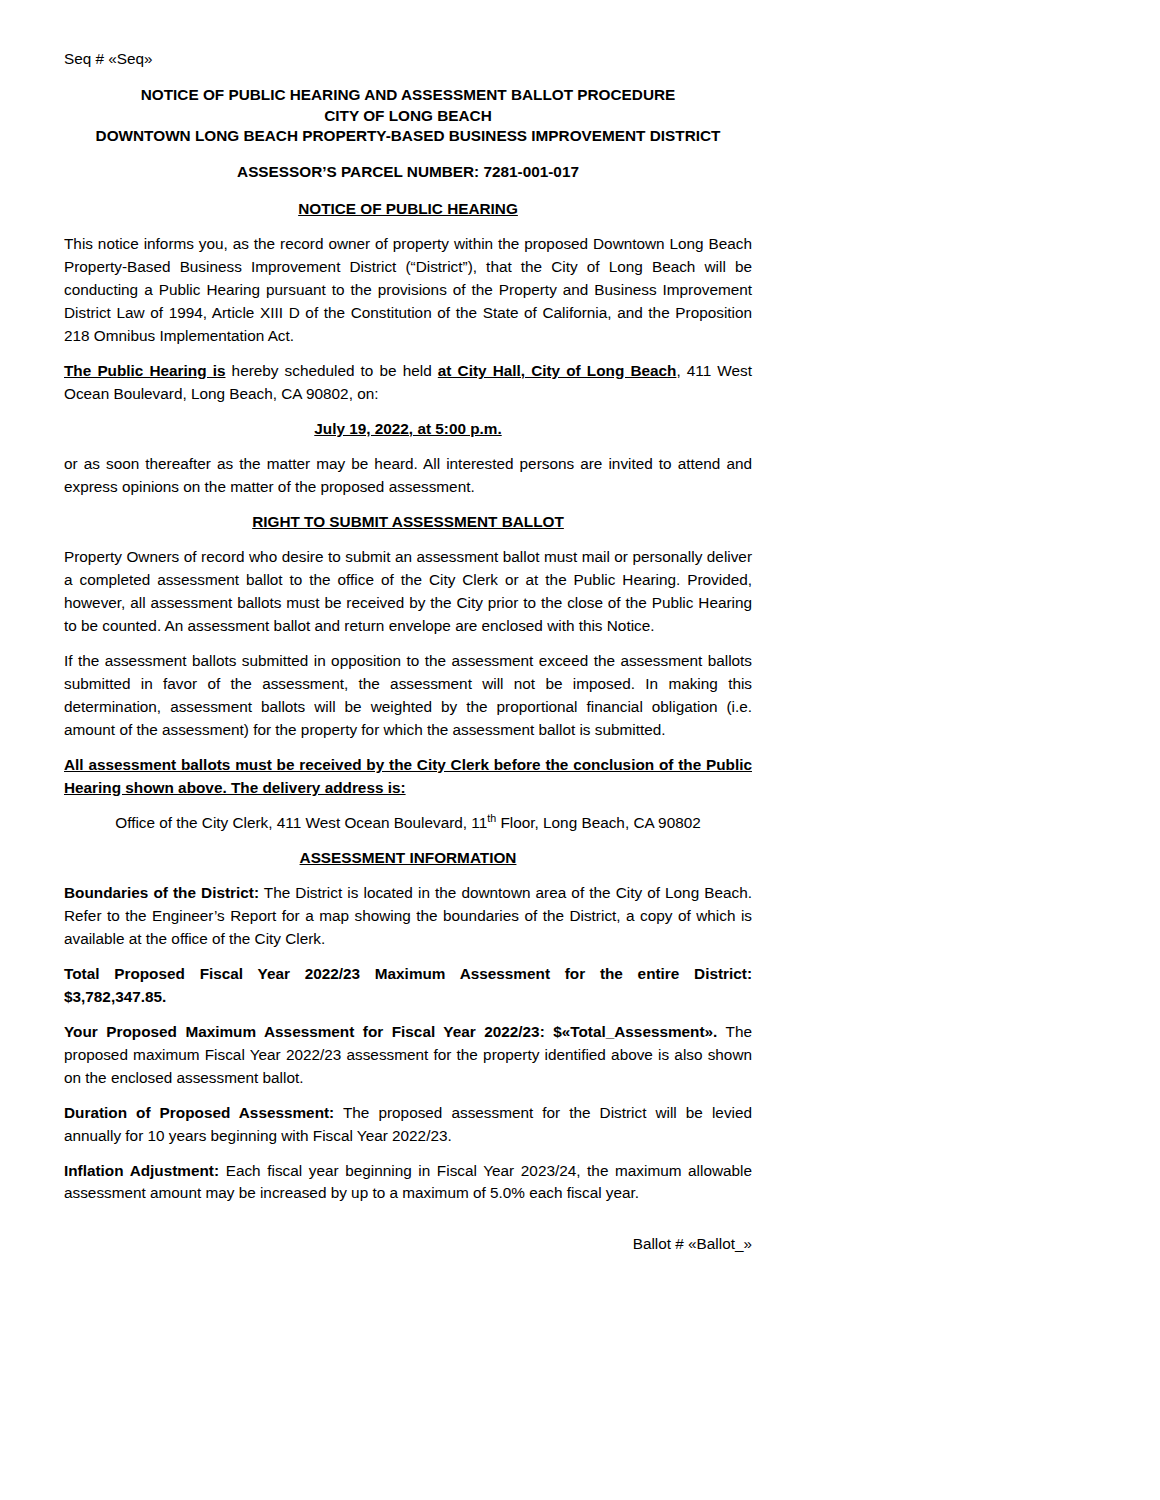Seq # «Seq»
NOTICE OF PUBLIC HEARING AND ASSESSMENT BALLOT PROCEDURE
CITY OF LONG BEACH
DOWNTOWN LONG BEACH PROPERTY-BASED BUSINESS IMPROVEMENT DISTRICT
ASSESSOR’S PARCEL NUMBER: 7281-001-017
NOTICE OF PUBLIC HEARING
This notice informs you, as the record owner of property within the proposed Downtown Long Beach Property-Based Business Improvement District (“District”), that the City of Long Beach will be conducting a Public Hearing pursuant to the provisions of the Property and Business Improvement District Law of 1994, Article XIII D of the Constitution of the State of California, and the Proposition 218 Omnibus Implementation Act.
The Public Hearing is hereby scheduled to be held at City Hall, City of Long Beach, 411 West Ocean Boulevard, Long Beach, CA 90802, on:
July 19, 2022, at 5:00 p.m.
or as soon thereafter as the matter may be heard. All interested persons are invited to attend and express opinions on the matter of the proposed assessment.
RIGHT TO SUBMIT ASSESSMENT BALLOT
Property Owners of record who desire to submit an assessment ballot must mail or personally deliver a completed assessment ballot to the office of the City Clerk or at the Public Hearing. Provided, however, all assessment ballots must be received by the City prior to the close of the Public Hearing to be counted. An assessment ballot and return envelope are enclosed with this Notice.
If the assessment ballots submitted in opposition to the assessment exceed the assessment ballots submitted in favor of the assessment, the assessment will not be imposed. In making this determination, assessment ballots will be weighted by the proportional financial obligation (i.e. amount of the assessment) for the property for which the assessment ballot is submitted.
All assessment ballots must be received by the City Clerk before the conclusion of the Public Hearing shown above. The delivery address is:
Office of the City Clerk, 411 West Ocean Boulevard, 11th Floor, Long Beach, CA 90802
ASSESSMENT INFORMATION
Boundaries of the District: The District is located in the downtown area of the City of Long Beach. Refer to the Engineer’s Report for a map showing the boundaries of the District, a copy of which is available at the office of the City Clerk.
Total Proposed Fiscal Year 2022/23 Maximum Assessment for the entire District: $3,782,347.85.
Your Proposed Maximum Assessment for Fiscal Year 2022/23: $«Total_Assessment». The proposed maximum Fiscal Year 2022/23 assessment for the property identified above is also shown on the enclosed assessment ballot.
Duration of Proposed Assessment: The proposed assessment for the District will be levied annually for 10 years beginning with Fiscal Year 2022/23.
Inflation Adjustment: Each fiscal year beginning in Fiscal Year 2023/24, the maximum allowable assessment amount may be increased by up to a maximum of 5.0% each fiscal year.
Ballot # «Ballot_»